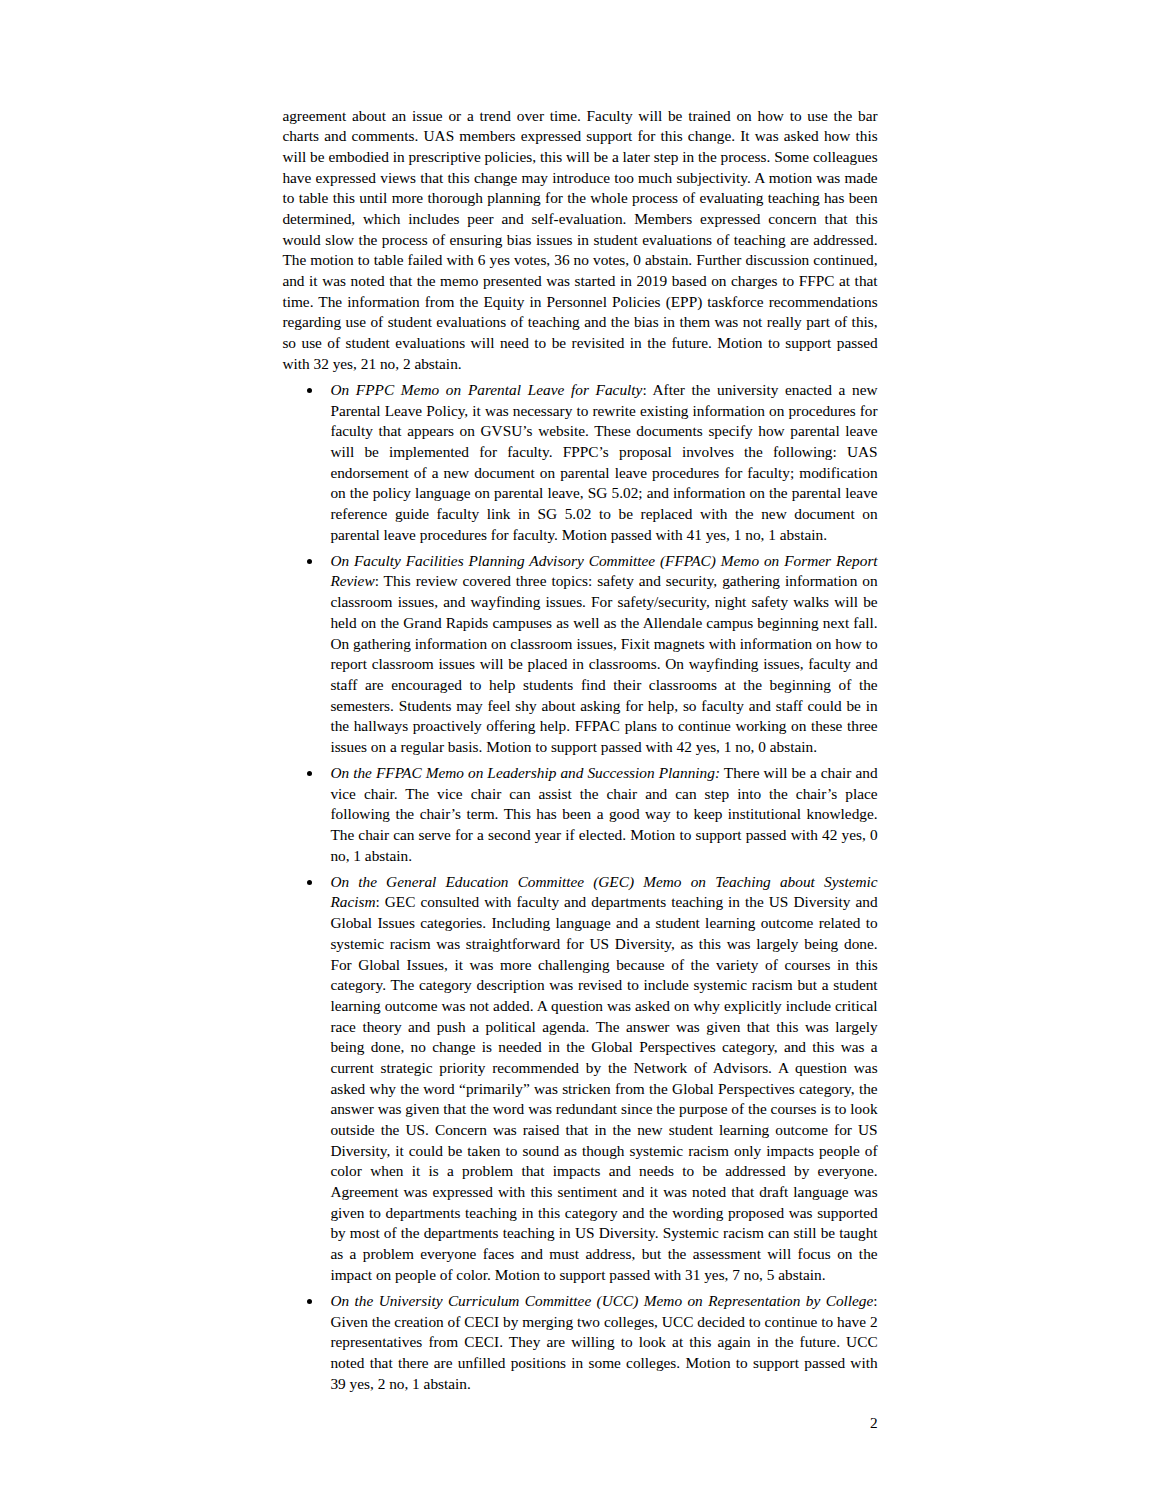agreement about an issue or a trend over time. Faculty will be trained on how to use the bar charts and comments. UAS members expressed support for this change. It was asked how this will be embodied in prescriptive policies, this will be a later step in the process. Some colleagues have expressed views that this change may introduce too much subjectivity. A motion was made to table this until more thorough planning for the whole process of evaluating teaching has been determined, which includes peer and self-evaluation. Members expressed concern that this would slow the process of ensuring bias issues in student evaluations of teaching are addressed. The motion to table failed with 6 yes votes, 36 no votes, 0 abstain. Further discussion continued, and it was noted that the memo presented was started in 2019 based on charges to FFPC at that time. The information from the Equity in Personnel Policies (EPP) taskforce recommendations regarding use of student evaluations of teaching and the bias in them was not really part of this, so use of student evaluations will need to be revisited in the future. Motion to support passed with 32 yes, 21 no, 2 abstain.
On FPPC Memo on Parental Leave for Faculty: After the university enacted a new Parental Leave Policy, it was necessary to rewrite existing information on procedures for faculty that appears on GVSU’s website. These documents specify how parental leave will be implemented for faculty. FPPC’s proposal involves the following: UAS endorsement of a new document on parental leave procedures for faculty; modification on the policy language on parental leave, SG 5.02; and information on the parental leave reference guide faculty link in SG 5.02 to be replaced with the new document on parental leave procedures for faculty. Motion passed with 41 yes, 1 no, 1 abstain.
On Faculty Facilities Planning Advisory Committee (FFPAC) Memo on Former Report Review: This review covered three topics: safety and security, gathering information on classroom issues, and wayfinding issues. For safety/security, night safety walks will be held on the Grand Rapids campuses as well as the Allendale campus beginning next fall. On gathering information on classroom issues, Fixit magnets with information on how to report classroom issues will be placed in classrooms. On wayfinding issues, faculty and staff are encouraged to help students find their classrooms at the beginning of the semesters. Students may feel shy about asking for help, so faculty and staff could be in the hallways proactively offering help. FFPAC plans to continue working on these three issues on a regular basis. Motion to support passed with 42 yes, 1 no, 0 abstain.
On the FFPAC Memo on Leadership and Succession Planning: There will be a chair and vice chair. The vice chair can assist the chair and can step into the chair’s place following the chair’s term. This has been a good way to keep institutional knowledge. The chair can serve for a second year if elected. Motion to support passed with 42 yes, 0 no, 1 abstain.
On the General Education Committee (GEC) Memo on Teaching about Systemic Racism: GEC consulted with faculty and departments teaching in the US Diversity and Global Issues categories. Including language and a student learning outcome related to systemic racism was straightforward for US Diversity, as this was largely being done. For Global Issues, it was more challenging because of the variety of courses in this category. The category description was revised to include systemic racism but a student learning outcome was not added. A question was asked on why explicitly include critical race theory and push a political agenda. The answer was given that this was largely being done, no change is needed in the Global Perspectives category, and this was a current strategic priority recommended by the Network of Advisors. A question was asked why the word “primarily” was stricken from the Global Perspectives category, the answer was given that the word was redundant since the purpose of the courses is to look outside the US. Concern was raised that in the new student learning outcome for US Diversity, it could be taken to sound as though systemic racism only impacts people of color when it is a problem that impacts and needs to be addressed by everyone. Agreement was expressed with this sentiment and it was noted that draft language was given to departments teaching in this category and the wording proposed was supported by most of the departments teaching in US Diversity. Systemic racism can still be taught as a problem everyone faces and must address, but the assessment will focus on the impact on people of color. Motion to support passed with 31 yes, 7 no, 5 abstain.
On the University Curriculum Committee (UCC) Memo on Representation by College: Given the creation of CECI by merging two colleges, UCC decided to continue to have 2 representatives from CECI. They are willing to look at this again in the future. UCC noted that there are unfilled positions in some colleges. Motion to support passed with 39 yes, 2 no, 1 abstain.
2